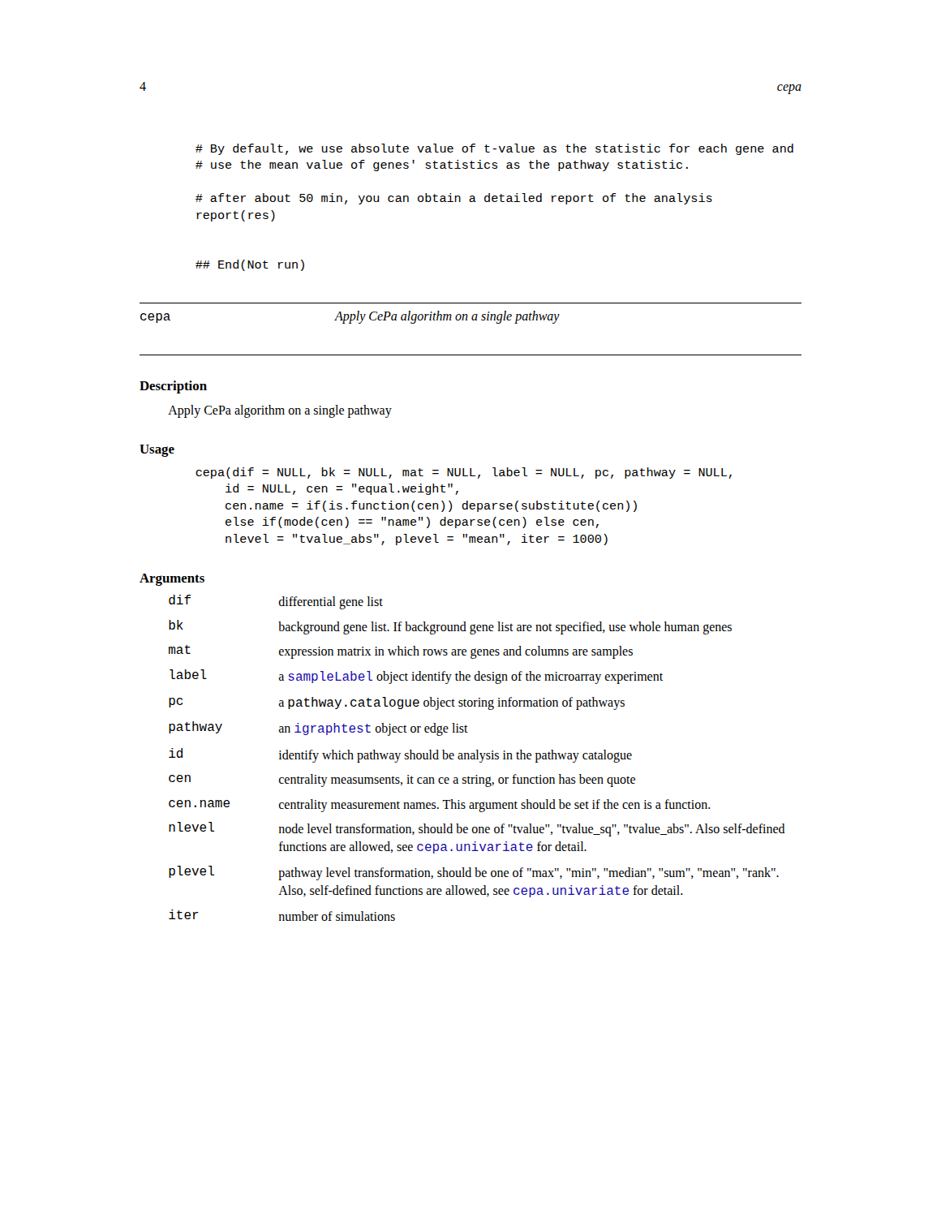4 cepa
# By default, we use absolute value of t-value as the statistic for each gene and
# use the mean value of genes' statistics as the pathway statistic.

# after about 50 min, you can obtain a detailed report of the analysis
report(res)


## End(Not run)
cepa Apply CePa algorithm on a single pathway
Description
Apply CePa algorithm on a single pathway
Usage
cepa(dif = NULL, bk = NULL, mat = NULL, label = NULL, pc, pathway = NULL,
    id = NULL, cen = "equal.weight",
    cen.name = if(is.function(cen)) deparse(substitute(cen))
    else if(mode(cen) == "name") deparse(cen) else cen,
    nlevel = "tvalue_abs", plevel = "mean", iter = 1000)
Arguments
dif
differential gene list
bk
background gene list. If background gene list are not specified, use whole human genes
mat
expression matrix in which rows are genes and columns are samples
label
a sampleLabel object identify the design of the microarray experiment
pc
a pathway.catalogue object storing information of pathways
pathway
an igraphtest object or edge list
id
identify which pathway should be analysis in the pathway catalogue
cen
centrality measumsents, it can ce a string, or function has been quote
cen.name
centrality measurement names. This argument should be set if the cen is a function.
nlevel
node level transformation, should be one of "tvalue", "tvalue_sq", "tvalue_abs". Also self-defined functions are allowed, see cepa.univariate for detail.
plevel
pathway level transformation, should be one of "max", "min", "median", "sum", "mean", "rank". Also, self-defined functions are allowed, see cepa.univariate for detail.
iter
number of simulations